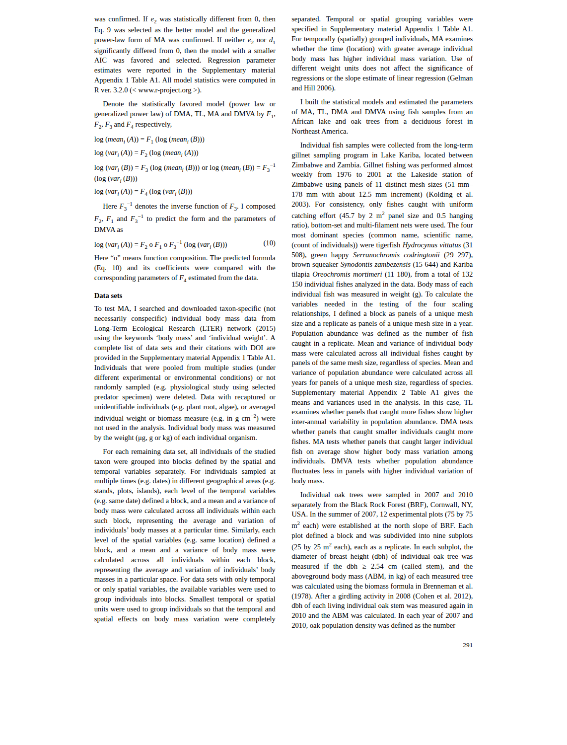was confirmed. If e2 was statistically different from 0, then Eq. 9 was selected as the better model and the generalized power-law form of MA was confirmed. If neither e2 nor d1 significantly differed from 0, then the model with a smaller AIC was favored and selected. Regression parameter estimates were reported in the Supplementary material Appendix 1 Table A1. All model statistics were computed in R ver. 3.2.0 (< www.r-project.org >).
Denote the statistically favored model (power law or generalized power law) of DMA, TL, MA and DMVA by F1, F2, F3 and F4 respectively,
log (meani (A)) = F1 (log (meani (B)))
log (vari (A)) = F2 (log (meani (A)))
log (vari (B)) = F3 (log (meani (B))) or log (meani (B)) = F3−1 (log (vari (B)))
log (vari (A)) = F4 (log (vari (B)))
Here F3−1 denotes the inverse function of F3. I composed F2, F1 and F3−1 to predict the form and the parameters of DMVA as
log (vari (A)) = F2 o F1 o F3−1 (log (vari (B)))(10)
Here “o” means function composition. The predicted formula (Eq. 10) and its coefficients were compared with the corresponding parameters of F4 estimated from the data.
Data sets
To test MA, I searched and downloaded taxon-specific (not necessarily conspecific) individual body mass data from Long-Term Ecological Research (LTER) network (2015) using the keywords ‘body mass’ and ‘individual weight’. A complete list of data sets and their citations with DOI are provided in the Supplementary material Appendix 1 Table A1. Individuals that were pooled from multiple studies (under different experimental or environmental conditions) or not randomly sampled (e.g. physiological study using selected predator specimen) were deleted. Data with recaptured or unidentifiable individuals (e.g. plant root, algae), or averaged individual weight or biomass measure (e.g. in g cm−2) were not used in the analysis. Individual body mass was measured by the weight (μg, g or kg) of each individual organism.
For each remaining data set, all individuals of the studied taxon were grouped into blocks defined by the spatial and temporal variables separately. For individuals sampled at multiple times (e.g. dates) in different geographical areas (e.g. stands, plots, islands), each level of the temporal variables (e.g. same date) defined a block, and a mean and a variance of body mass were calculated across all individuals within each such block, representing the average and variation of individuals’ body masses at a particular time. Similarly, each level of the spatial variables (e.g. same location) defined a block, and a mean and a variance of body mass were calculated across all individuals within each block, representing the average and variation of individuals’ body masses in a particular space. For data sets with only temporal or only spatial variables, the available variables were used to group individuals into blocks. Smallest temporal or spatial units were used to group individuals so that the temporal and spatial effects on body mass variation were completely separated. Temporal or spatial grouping variables were specified in Supplementary material Appendix 1 Table A1. For temporally (spatially) grouped individuals, MA examines whether the time (location) with greater average individual body mass has higher individual mass variation. Use of different weight units does not affect the significance of regressions or the slope estimate of linear regression (Gelman and Hill 2006).
I built the statistical models and estimated the parameters of MA, TL, DMA and DMVA using fish samples from an African lake and oak trees from a deciduous forest in Northeast America.
Individual fish samples were collected from the long-term gillnet sampling program in Lake Kariba, located between Zimbabwe and Zambia. Gillnet fishing was performed almost weekly from 1976 to 2001 at the Lakeside station of Zimbabwe using panels of 11 distinct mesh sizes (51 mm–178 mm with about 12.5 mm increment) (Kolding et al. 2003). For consistency, only fishes caught with uniform catching effort (45.7 by 2 m2 panel size and 0.5 hanging ratio), bottom-set and multi-filament nets were used. The four most dominant species (common name, scientific name, (count of individuals)) were tigerfish Hydrocynus vittatus (31 508), green happy Serranochromis codringtonii (29 297), brown squeaker Synodontis zambezensis (15 644) and Kariba tilapia Oreochromis mortimeri (11 180), from a total of 132 150 individual fishes analyzed in the data. Body mass of each individual fish was measured in weight (g). To calculate the variables needed in the testing of the four scaling relationships, I defined a block as panels of a unique mesh size and a replicate as panels of a unique mesh size in a year. Population abundance was defined as the number of fish caught in a replicate. Mean and variance of individual body mass were calculated across all individual fishes caught by panels of the same mesh size, regardless of species. Mean and variance of population abundance were calculated across all years for panels of a unique mesh size, regardless of species. Supplementary material Appendix 2 Table A1 gives the means and variances used in the analysis. In this case, TL examines whether panels that caught more fishes show higher inter-annual variability in population abundance. DMA tests whether panels that caught smaller individuals caught more fishes. MA tests whether panels that caught larger individual fish on average show higher body mass variation among individuals. DMVA tests whether population abundance fluctuates less in panels with higher individual variation of body mass.
Individual oak trees were sampled in 2007 and 2010 separately from the Black Rock Forest (BRF), Cornwall, NY, USA. In the summer of 2007, 12 experimental plots (75 by 75 m2 each) were established at the north slope of BRF. Each plot defined a block and was subdivided into nine subplots (25 by 25 m2 each), each as a replicate. In each subplot, the diameter of breast height (dbh) of individual oak tree was measured if the dbh ≥ 2.54 cm (called stem), and the aboveground body mass (ABM, in kg) of each measured tree was calculated using the biomass formula in Brenneman et al. (1978). After a girdling activity in 2008 (Cohen et al. 2012), dbh of each living individual oak stem was measured again in 2010 and the ABM was calculated. In each year of 2007 and 2010, oak population density was defined as the number
291